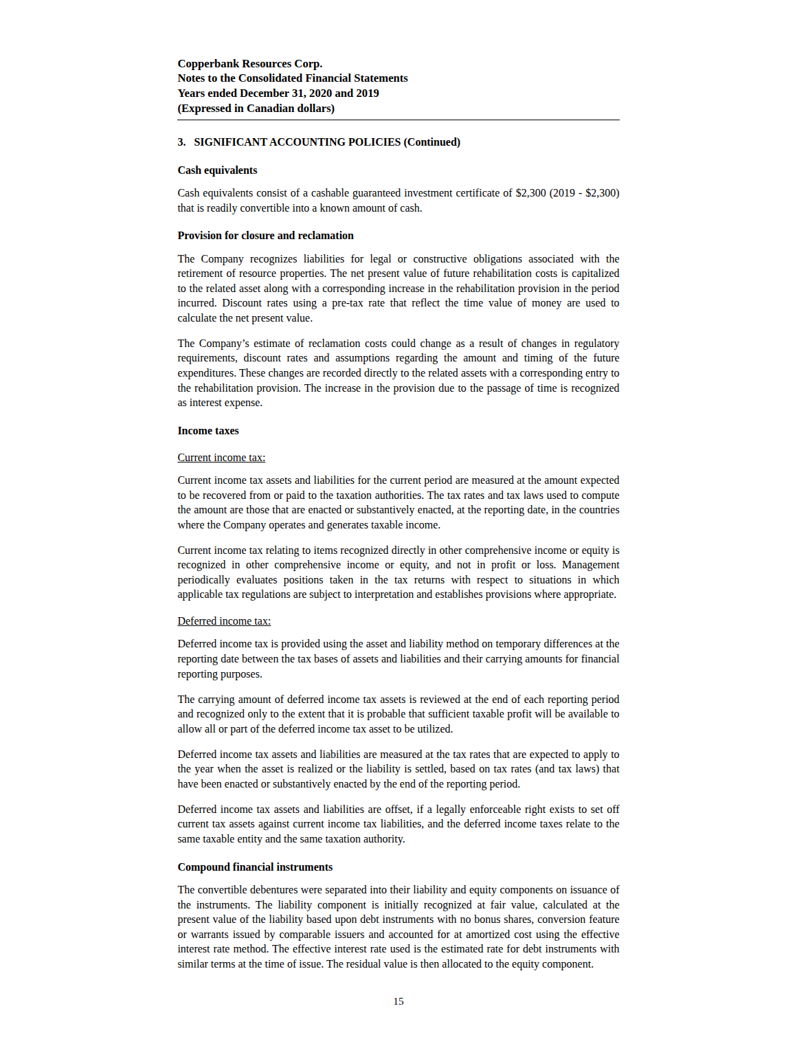Copperbank Resources Corp. Notes to the Consolidated Financial Statements Years ended December 31, 2020 and 2019 (Expressed in Canadian dollars)
3. SIGNIFICANT ACCOUNTING POLICIES (Continued)
Cash equivalents
Cash equivalents consist of a cashable guaranteed investment certificate of $2,300 (2019 - $2,300) that is readily convertible into a known amount of cash.
Provision for closure and reclamation
The Company recognizes liabilities for legal or constructive obligations associated with the retirement of resource properties. The net present value of future rehabilitation costs is capitalized to the related asset along with a corresponding increase in the rehabilitation provision in the period incurred. Discount rates using a pre-tax rate that reflect the time value of money are used to calculate the net present value.
The Company’s estimate of reclamation costs could change as a result of changes in regulatory requirements, discount rates and assumptions regarding the amount and timing of the future expenditures. These changes are recorded directly to the related assets with a corresponding entry to the rehabilitation provision. The increase in the provision due to the passage of time is recognized as interest expense.
Income taxes
Current income tax:
Current income tax assets and liabilities for the current period are measured at the amount expected to be recovered from or paid to the taxation authorities. The tax rates and tax laws used to compute the amount are those that are enacted or substantively enacted, at the reporting date, in the countries where the Company operates and generates taxable income.
Current income tax relating to items recognized directly in other comprehensive income or equity is recognized in other comprehensive income or equity, and not in profit or loss. Management periodically evaluates positions taken in the tax returns with respect to situations in which applicable tax regulations are subject to interpretation and establishes provisions where appropriate.
Deferred income tax:
Deferred income tax is provided using the asset and liability method on temporary differences at the reporting date between the tax bases of assets and liabilities and their carrying amounts for financial reporting purposes.
The carrying amount of deferred income tax assets is reviewed at the end of each reporting period and recognized only to the extent that it is probable that sufficient taxable profit will be available to allow all or part of the deferred income tax asset to be utilized.
Deferred income tax assets and liabilities are measured at the tax rates that are expected to apply to the year when the asset is realized or the liability is settled, based on tax rates (and tax laws) that have been enacted or substantively enacted by the end of the reporting period.
Deferred income tax assets and liabilities are offset, if a legally enforceable right exists to set off current tax assets against current income tax liabilities, and the deferred income taxes relate to the same taxable entity and the same taxation authority.
Compound financial instruments
The convertible debentures were separated into their liability and equity components on issuance of the instruments. The liability component is initially recognized at fair value, calculated at the present value of the liability based upon debt instruments with no bonus shares, conversion feature or warrants issued by comparable issuers and accounted for at amortized cost using the effective interest rate method. The effective interest rate used is the estimated rate for debt instruments with similar terms at the time of issue. The residual value is then allocated to the equity component.
15